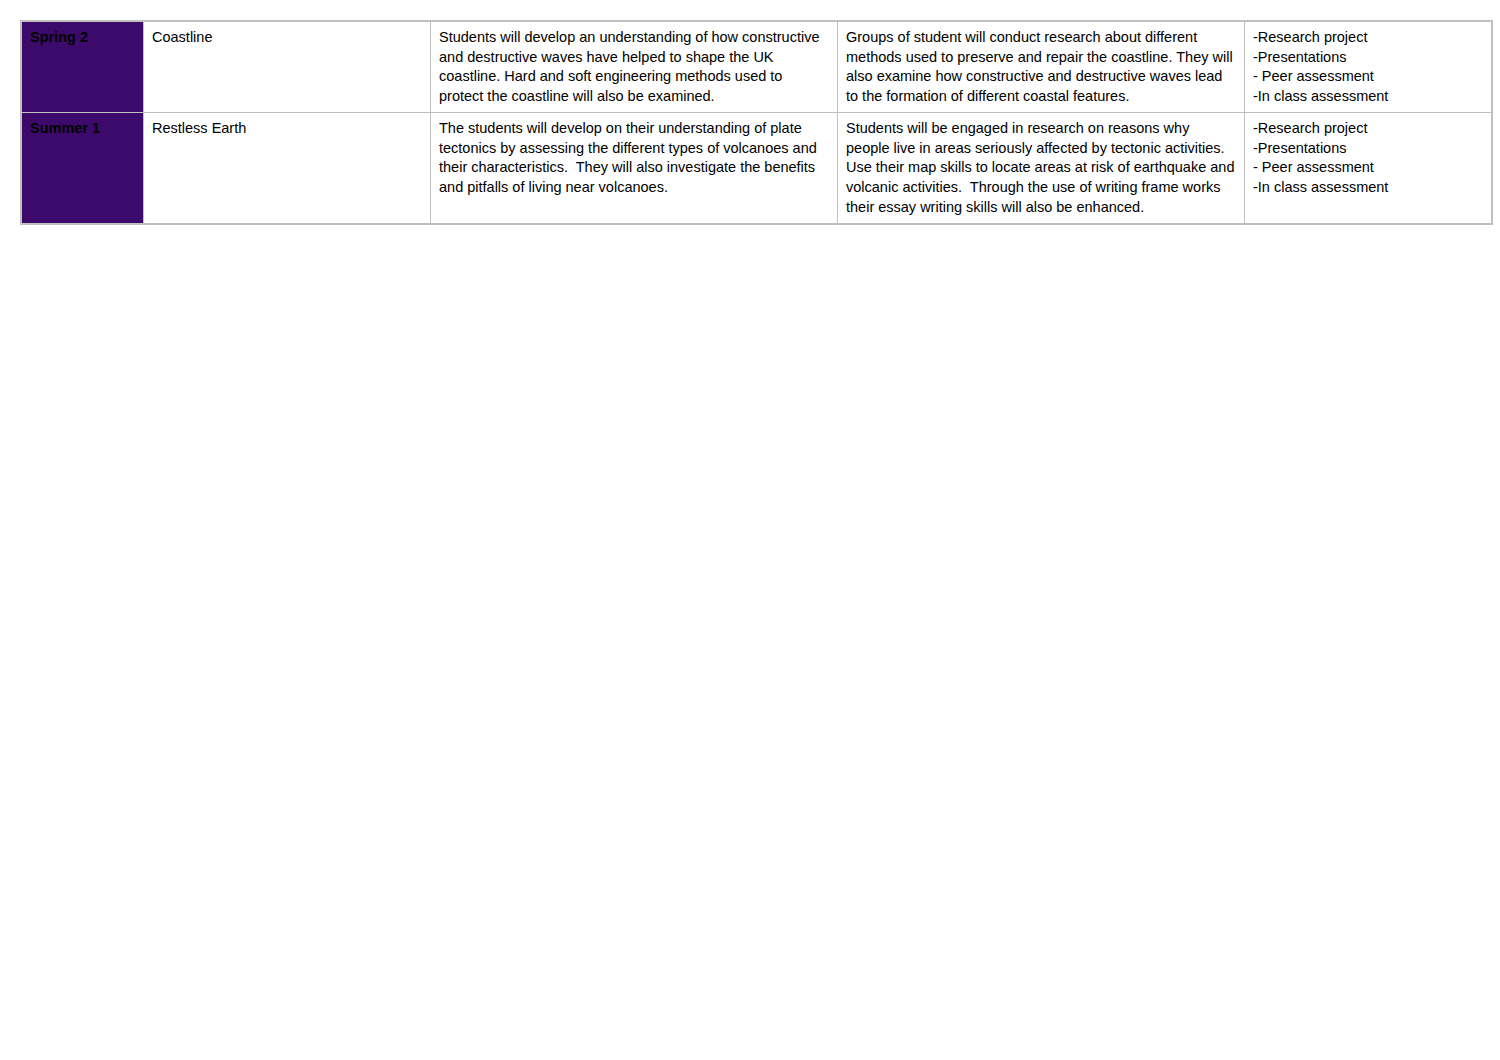| Spring 2 | Coastline | Students will develop an understanding of how constructive and destructive waves have helped to shape the UK coastline. Hard and soft engineering methods used to protect the coastline will also be examined. | Groups of student will conduct research about different methods used to preserve and repair the coastline. They will also examine how constructive and destructive waves lead to the formation of different coastal features. | -Research project -Presentations - Peer assessment -In class assessment |
| Summer 1 | Restless Earth | The students will develop on their understanding of plate tectonics by assessing the different types of volcanoes and their characteristics. They will also investigate the benefits and pitfalls of living near volcanoes. | Students will be engaged in research on reasons why people live in areas seriously affected by tectonic activities. Use their map skills to locate areas at risk of earthquake and volcanic activities. Through the use of writing frame works their essay writing skills will also be enhanced. | -Research project -Presentations - Peer assessment -In class assessment |